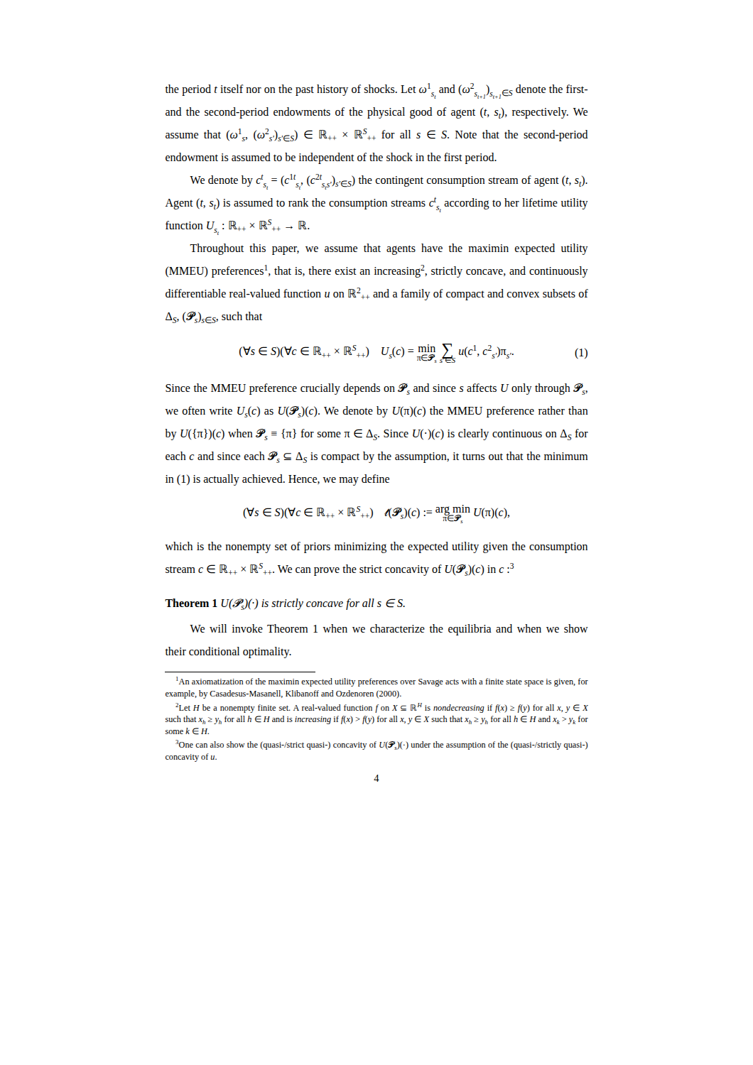the period t itself nor on the past history of shocks. Let ω1st and (ω2st+1)st+1∈S denote the first- and the second-period endowments of the physical good of agent (t, st), respectively. We assume that (ω1s, (ω2s′)s′∈S) ∈ ℝ++ × ℝS++ for all s ∈ S. Note that the second-period endowment is assumed to be independent of the shock in the first period.
We denote by ctst = (c1tst, (c2tsts′)s′∈S) the contingent consumption stream of agent (t, st). Agent (t, st) is assumed to rank the consumption streams ctst according to her lifetime utility function Ust : ℝ++ × ℝS++ → ℝ.
Throughout this paper, we assume that agents have the maximin expected utility (MMEU) preferences1, that is, there exist an increasing2, strictly concave, and continuously differentiable real-valued function u on ℝ2++ and a family of compact and convex subsets of ΔS, (𝓟s)s∈S, such that
(∀s ∈ S)(∀c ∈ ℝ++ × ℝS++) Us(c) = min π∈𝓟s ∑s′∈S u(c1, c2s′)πs′. (1)
Since the MMEU preference crucially depends on 𝓟s and since s affects U only through 𝓟s, we often write Us(c) as U(𝓟s)(c). We denote by U(π)(c) the MMEU preference rather than by U({π})(c) when 𝓟s ≡ {π} for some π ∈ ΔS. Since U(·)(c) is clearly continuous on ΔS for each c and since each 𝓟s ⊆ ΔS is compact by the assumption, it turns out that the minimum in (1) is actually achieved. Hence, we may define
(∀s ∈ S)(∀c ∈ ℝ++ × ℝS++) 𝓉(𝓟s)(c) := arg min π∈𝓟s U(π)(c),
which is the nonempty set of priors minimizing the expected utility given the consumption stream c ∈ ℝ++ × ℝS++. We can prove the strict concavity of U(𝓟s)(c) in c :3
Theorem 1 U(𝓟s)(·) is strictly concave for all s ∈ S.
We will invoke Theorem 1 when we characterize the equilibria and when we show their conditional optimality.
1An axiomatization of the maximin expected utility preferences over Savage acts with a finite state space is given, for example, by Casadesus-Masanell, Klibanoff and Ozdenoren (2000).
2Let H be a nonempty finite set. A real-valued function f on X ⊆ ℝH is nondecreasing if f(x) ≥ f(y) for all x, y ∈ X such that xh ≥ yh for all h ∈ H and is increasing if f(x) > f(y) for all x, y ∈ X such that xh ≥ yh for all h ∈ H and xk > yk for some k ∈ H.
3One can also show the (quasi-/strict quasi-) concavity of U(𝓟s)(·) under the assumption of the (quasi-/strictly quasi-) concavity of u.
4